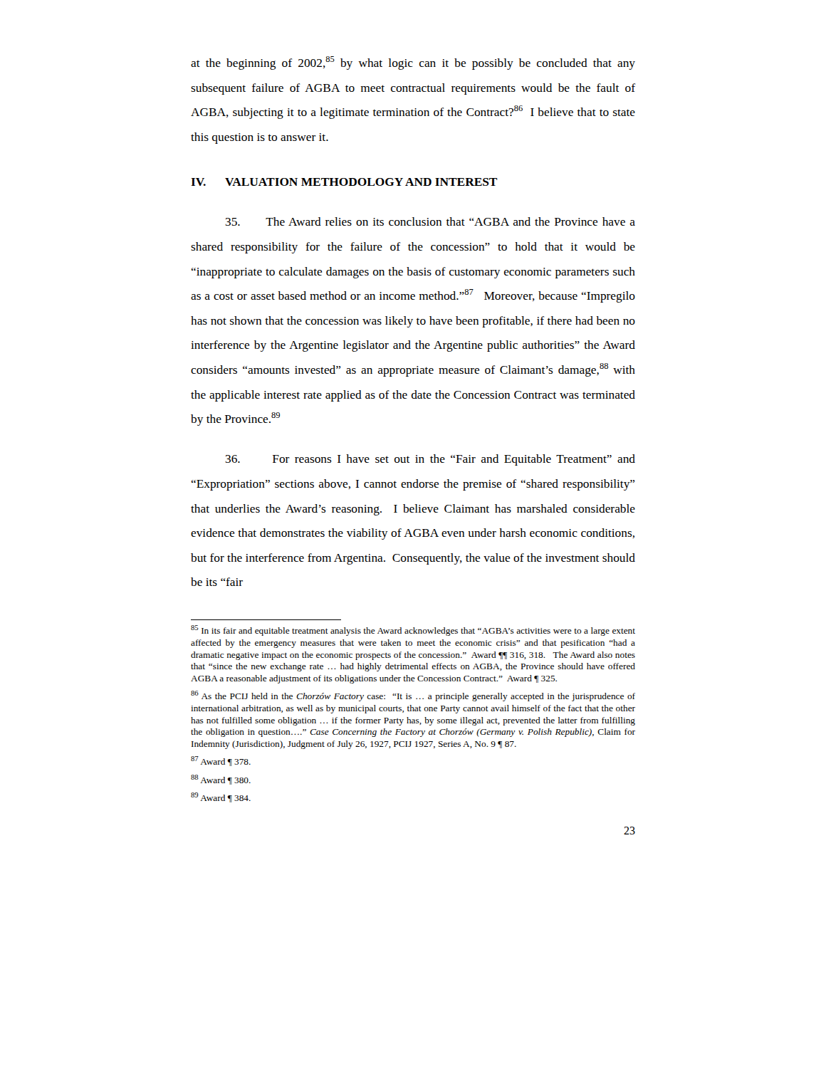at the beginning of 2002,85 by what logic can it be possibly be concluded that any subsequent failure of AGBA to meet contractual requirements would be the fault of AGBA, subjecting it to a legitimate termination of the Contract?86 I believe that to state this question is to answer it.
IV. Valuation Methodology and Interest
35. The Award relies on its conclusion that “AGBA and the Province have a shared responsibility for the failure of the concession” to hold that it would be “inappropriate to calculate damages on the basis of customary economic parameters such as a cost or asset based method or an income method.”87 Moreover, because “Impregilo has not shown that the concession was likely to have been profitable, if there had been no interference by the Argentine legislator and the Argentine public authorities” the Award considers “amounts invested” as an appropriate measure of Claimant’s damage,88 with the applicable interest rate applied as of the date the Concession Contract was terminated by the Province.89
36. For reasons I have set out in the “Fair and Equitable Treatment” and “Expropriation” sections above, I cannot endorse the premise of “shared responsibility” that underlies the Award’s reasoning. I believe Claimant has marshaled considerable evidence that demonstrates the viability of AGBA even under harsh economic conditions, but for the interference from Argentina. Consequently, the value of the investment should be its “fair
85 In its fair and equitable treatment analysis the Award acknowledges that “AGBA’s activities were to a large extent affected by the emergency measures that were taken to meet the economic crisis” and that pesification “had a dramatic negative impact on the economic prospects of the concession.” Award ¶¶ 316, 318. The Award also notes that “since the new exchange rate … had highly detrimental effects on AGBA, the Province should have offered AGBA a reasonable adjustment of its obligations under the Concession Contract.” Award ¶ 325.
86 As the PCIJ held in the Chorzów Factory case: “It is … a principle generally accepted in the jurisprudence of international arbitration, as well as by municipal courts, that one Party cannot avail himself of the fact that the other has not fulfilled some obligation … if the former Party has, by some illegal act, prevented the latter from fulfilling the obligation in question….” Case Concerning the Factory at Chorzów (Germany v. Polish Republic), Claim for Indemnity (Jurisdiction), Judgment of July 26, 1927, PCIJ 1927, Series A, No. 9 ¶ 87.
87 Award ¶ 378.
88 Award ¶ 380.
89 Award ¶ 384.
23